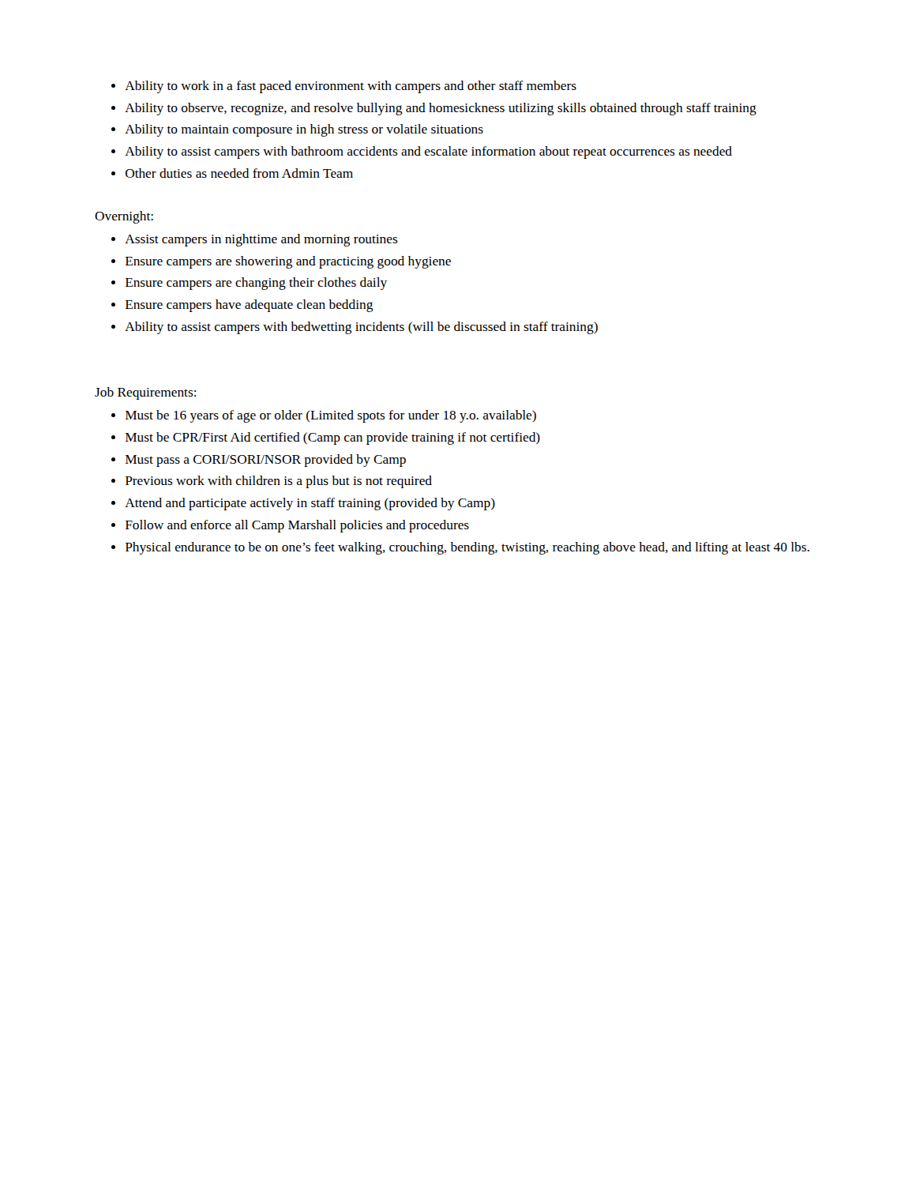Ability to work in a fast paced environment with campers and other staff members
Ability to observe, recognize, and resolve bullying and homesickness utilizing skills obtained through staff training
Ability to maintain composure in high stress or volatile situations
Ability to assist campers with bathroom accidents and escalate information about repeat occurrences as needed
Other duties as needed from Admin Team
Overnight:
Assist campers in nighttime and morning routines
Ensure campers are showering and practicing good hygiene
Ensure campers are changing their clothes daily
Ensure campers have adequate clean bedding
Ability to assist campers with bedwetting incidents (will be discussed in staff training)
Job Requirements:
Must be 16 years of age or older (Limited spots for under 18 y.o. available)
Must be CPR/First Aid certified (Camp can provide training if not certified)
Must pass a CORI/SORI/NSOR provided by Camp
Previous work with children is a plus but is not required
Attend and participate actively in staff training (provided by Camp)
Follow and enforce all Camp Marshall policies and procedures
Physical endurance to be on one’s feet walking, crouching, bending, twisting, reaching above head, and lifting at least 40 lbs.